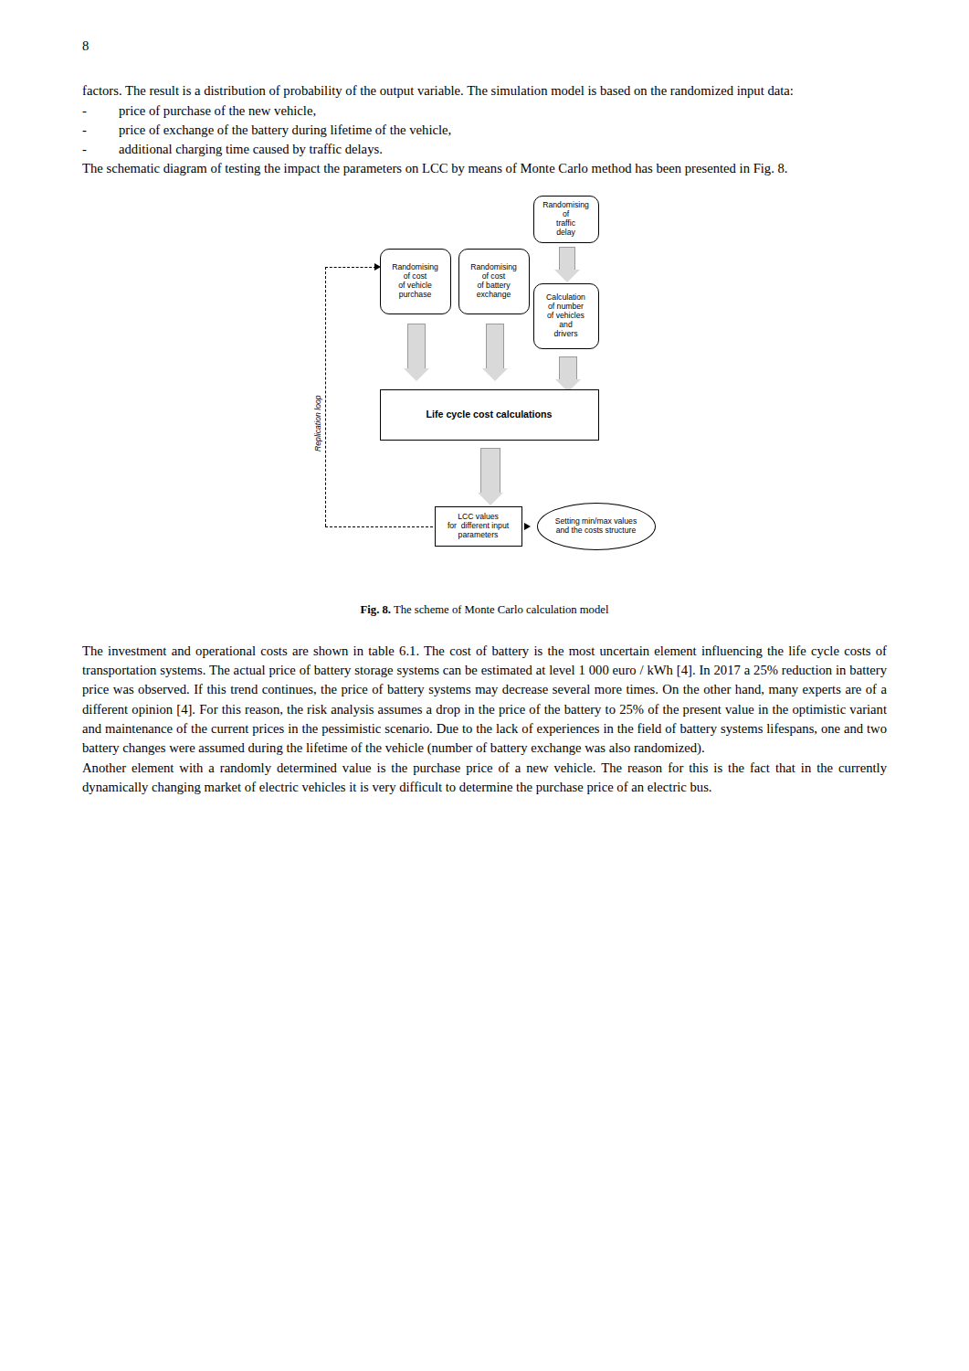8
factors. The result is a distribution of probability of the output variable. The simulation model is based on the randomized input data:
price of purchase of the new vehicle,
price of exchange of the battery during lifetime of the vehicle,
additional charging time caused by traffic delays.
The schematic diagram of testing the impact the parameters on LCC by means of Monte Carlo method has been presented in Fig. 8.
Randomising
of
traffic
delay
Randomising
of cost
of vehicle
purchase
Randomising
of cost
of battery
exchange
Calculation
of number
of vehicles
and
drivers
Life cycle cost calculations
LCC values
for different input
parameters
Setting min/max values
and the costs structure
Replication loop
Fig. 8. The scheme of Monte Carlo calculation model
The investment and operational costs are shown in table 6.1. The cost of battery is the most uncertain element influencing the life cycle costs of transportation systems. The actual price of battery storage systems can be estimated at level 1 000 euro / kWh [4]. In 2017 a 25% reduction in battery price was observed. If this trend continues, the price of battery systems may decrease several more times. On the other hand, many experts are of a different opinion [4]. For this reason, the risk analysis assumes a drop in the price of the battery to 25% of the present value in the optimistic variant and maintenance of the current prices in the pessimistic scenario. Due to the lack of experiences in the field of battery systems lifespans, one and two battery changes were assumed during the lifetime of the vehicle (number of battery exchange was also randomized).
Another element with a randomly determined value is the purchase price of a new vehicle. The reason for this is the fact that in the currently dynamically changing market of electric vehicles it is very difficult to determine the purchase price of an electric bus.